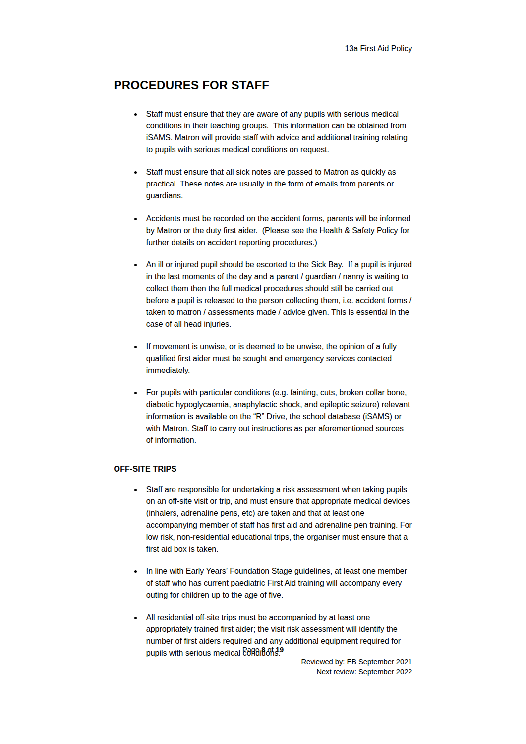13a First Aid Policy
PROCEDURES FOR STAFF
Staff must ensure that they are aware of any pupils with serious medical conditions in their teaching groups. This information can be obtained from iSAMS. Matron will provide staff with advice and additional training relating to pupils with serious medical conditions on request.
Staff must ensure that all sick notes are passed to Matron as quickly as practical. These notes are usually in the form of emails from parents or guardians.
Accidents must be recorded on the accident forms, parents will be informed by Matron or the duty first aider. (Please see the Health & Safety Policy for further details on accident reporting procedures.)
An ill or injured pupil should be escorted to the Sick Bay. If a pupil is injured in the last moments of the day and a parent / guardian / nanny is waiting to collect them then the full medical procedures should still be carried out before a pupil is released to the person collecting them, i.e. accident forms / taken to matron / assessments made / advice given. This is essential in the case of all head injuries.
If movement is unwise, or is deemed to be unwise, the opinion of a fully qualified first aider must be sought and emergency services contacted immediately.
For pupils with particular conditions (e.g. fainting, cuts, broken collar bone, diabetic hypoglycaemia, anaphylactic shock, and epileptic seizure) relevant information is available on the “R” Drive, the school database (iSAMS) or with Matron. Staff to carry out instructions as per aforementioned sources of information.
OFF-SITE TRIPS
Staff are responsible for undertaking a risk assessment when taking pupils on an off-site visit or trip, and must ensure that appropriate medical devices (inhalers, adrenaline pens, etc) are taken and that at least one accompanying member of staff has first aid and adrenaline pen training. For low risk, non-residential educational trips, the organiser must ensure that a first aid box is taken.
In line with Early Years’ Foundation Stage guidelines, at least one member of staff who has current paediatric First Aid training will accompany every outing for children up to the age of five.
All residential off-site trips must be accompanied by at least one appropriately trained first aider; the visit risk assessment will identify the number of first aiders required and any additional equipment required for pupils with serious medical conditions.
Page 8 of 19
Reviewed by: EB September 2021
Next review: September 2022